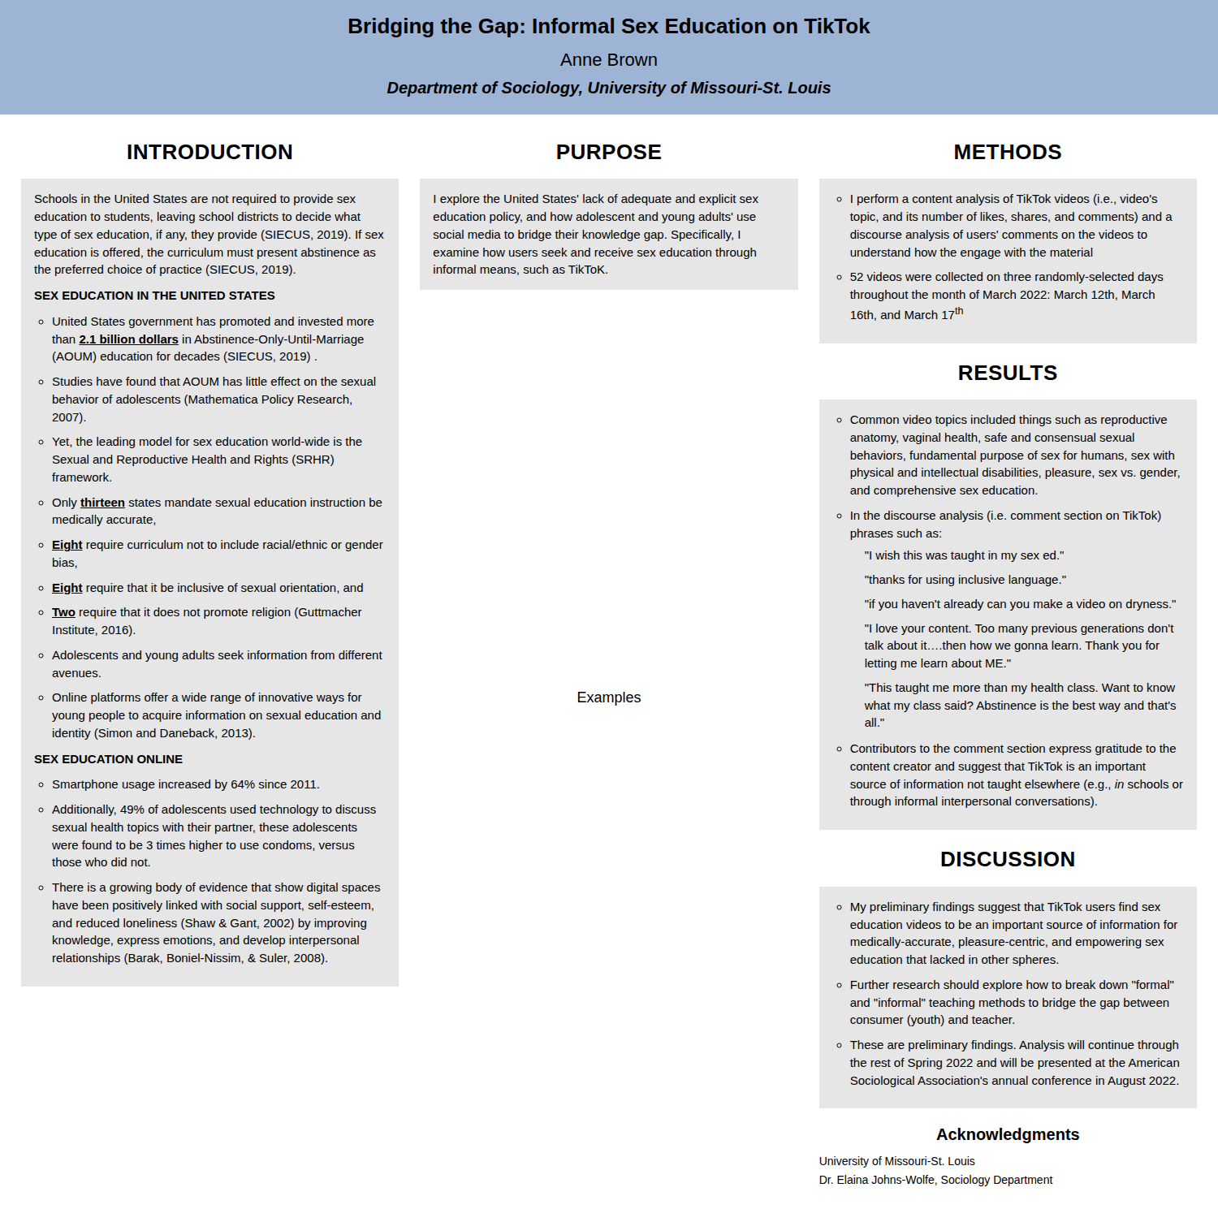Bridging the Gap: Informal Sex Education on TikTok
Anne Brown
Department of Sociology, University of Missouri-St. Louis
INTRODUCTION
Schools in the United States are not required to provide sex education to students, leaving school districts to decide what type of sex education, if any, they provide (SIECUS, 2019). If sex education is offered, the curriculum must present abstinence as the preferred choice of practice (SIECUS, 2019).
Sex Education in the United States
United States government has promoted and invested more than 2.1 billion dollars in Abstinence-Only-Until-Marriage (AOUM) education for decades (SIECUS, 2019) .
Studies have found that AOUM has little effect on the sexual behavior of adolescents (Mathematica Policy Research, 2007).
Yet, the leading model for sex education world-wide is the Sexual and Reproductive Health and Rights (SRHR) framework.
Only thirteen states mandate sexual education instruction be medically accurate,
Eight require curriculum not to include racial/ethnic or gender bias,
Eight require that it be inclusive of sexual orientation, and
Two require that it does not promote religion (Guttmacher Institute, 2016).
Adolescents and young adults seek information from different avenues.
Online platforms offer a wide range of innovative ways for young people to acquire information on sexual education and identity (Simon and Daneback, 2013).
Sex Education Online
Smartphone usage increased by 64% since 2011.
Additionally, 49% of adolescents used technology to discuss sexual health topics with their partner, these adolescents were found to be 3 times higher to use condoms, versus those who did not.
There is a growing body of evidence that show digital spaces have been positively linked with social support, self-esteem, and reduced loneliness (Shaw & Gant, 2002) by improving knowledge, express emotions, and develop interpersonal relationships (Barak, Boniel-Nissim, & Suler, 2008).
PURPOSE
I explore the United States' lack of adequate and explicit sex education policy, and how adolescent and young adults' use social media to bridge their knowledge gap. Specifically, I examine how users seek and receive sex education through informal means, such as TikToK.
Examples
METHODS
I perform a content analysis of TikTok videos (i.e., video's topic, and its number of likes, shares, and comments) and a discourse analysis of users' comments on the videos to understand how the engage with the material
52 videos were collected on three randomly-selected days throughout the month of March 2022: March 12th, March 16th, and March 17th
RESULTS
Common video topics included things such as reproductive anatomy, vaginal health, safe and consensual sexual behaviors, fundamental purpose of sex for humans, sex with physical and intellectual disabilities, pleasure, sex vs. gender, and comprehensive sex education.
In the discourse analysis (i.e. comment section on TikTok) phrases such as:
"I wish this was taught in my sex ed."
"thanks for using inclusive language."
"if you haven't already can you make a video on dryness."
"I love your content. Too many previous generations don't talk about it….then how we gonna learn. Thank you for letting me learn about ME."
"This taught me more than my health class. Want to know what my class said? Abstinence is the best way and that's all."
Contributors to the comment section express gratitude to the content creator and suggest that TikTok is an important source of information not taught elsewhere (e.g., in schools or through informal interpersonal conversations).
DISCUSSION
My preliminary findings suggest that TikTok users find sex education videos to be an important source of information for medically-accurate, pleasure-centric, and empowering sex education that lacked in other spheres.
Further research should explore how to break down "formal" and "informal" teaching methods to bridge the gap between consumer (youth) and teacher.
These are preliminary findings. Analysis will continue through the rest of Spring 2022 and will be presented at the American Sociological Association's annual conference in August 2022.
Acknowledgments
University of Missouri-St. Louis
Dr. Elaina Johns-Wolfe, Sociology Department